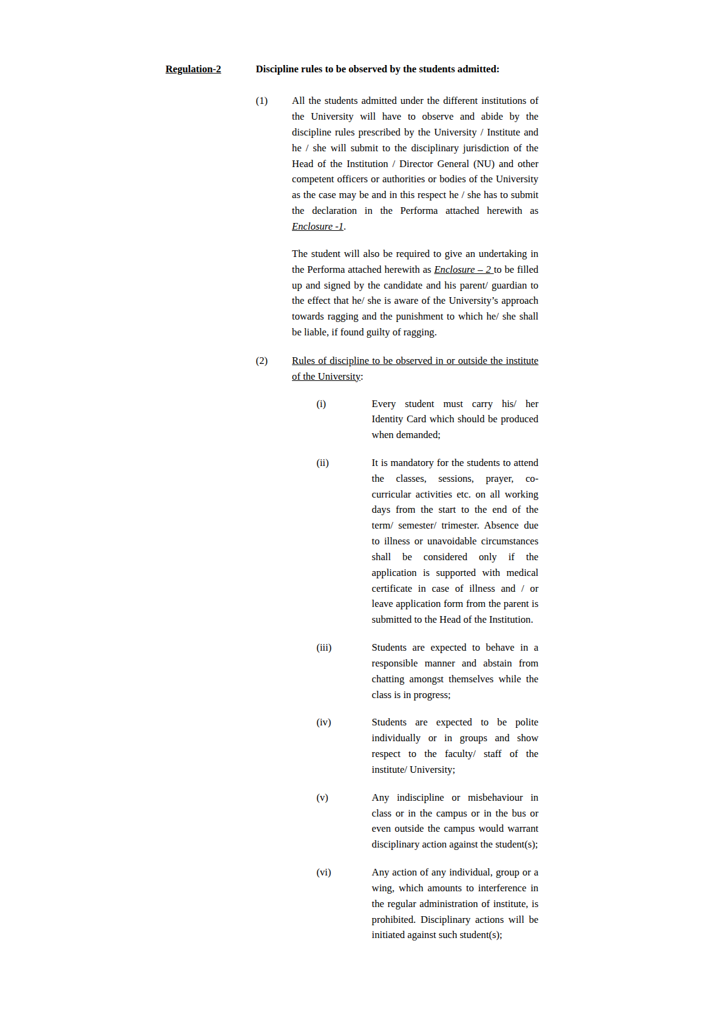Regulation-2
Discipline rules to be observed by the students admitted:
(1)
All the students admitted under the different institutions of the University will have to observe and abide by the discipline rules prescribed by the University / Institute and he / she will submit to the disciplinary jurisdiction of the Head of the Institution / Director General (NU) and other competent officers or authorities or bodies of the University as the case may be and in this respect he / she has to submit the declaration in the Performa attached herewith as Enclosure -1.
The student will also be required to give an undertaking in the Performa attached herewith as Enclosure – 2 to be filled up and signed by the candidate and his parent/ guardian to the effect that he/ she is aware of the University’s approach towards ragging and the punishment to which he/ she shall be liable, if found guilty of ragging.
(2)
Rules of discipline to be observed in or outside the institute of the University:
(i)
Every student must carry his/ her Identity Card which should be produced when demanded;
(ii)
It is mandatory for the students to attend the classes, sessions, prayer, co-curricular activities etc. on all working days from the start to the end of the term/ semester/ trimester. Absence due to illness or unavoidable circumstances shall be considered only if the application is supported with medical certificate in case of illness and / or leave application form from the parent is submitted to the Head of the Institution.
(iii)
Students are expected to behave in a responsible manner and abstain from chatting amongst themselves while the class is in progress;
(iv)
Students are expected to be polite individually or in groups and show respect to the faculty/ staff of the institute/ University;
(v)
Any indiscipline or misbehaviour in class or in the campus or in the bus or even outside the campus would warrant disciplinary action against the student(s);
(vi)
Any action of any individual, group or a wing, which amounts to interference in the regular administration of institute, is prohibited. Disciplinary actions will be initiated against such student(s);